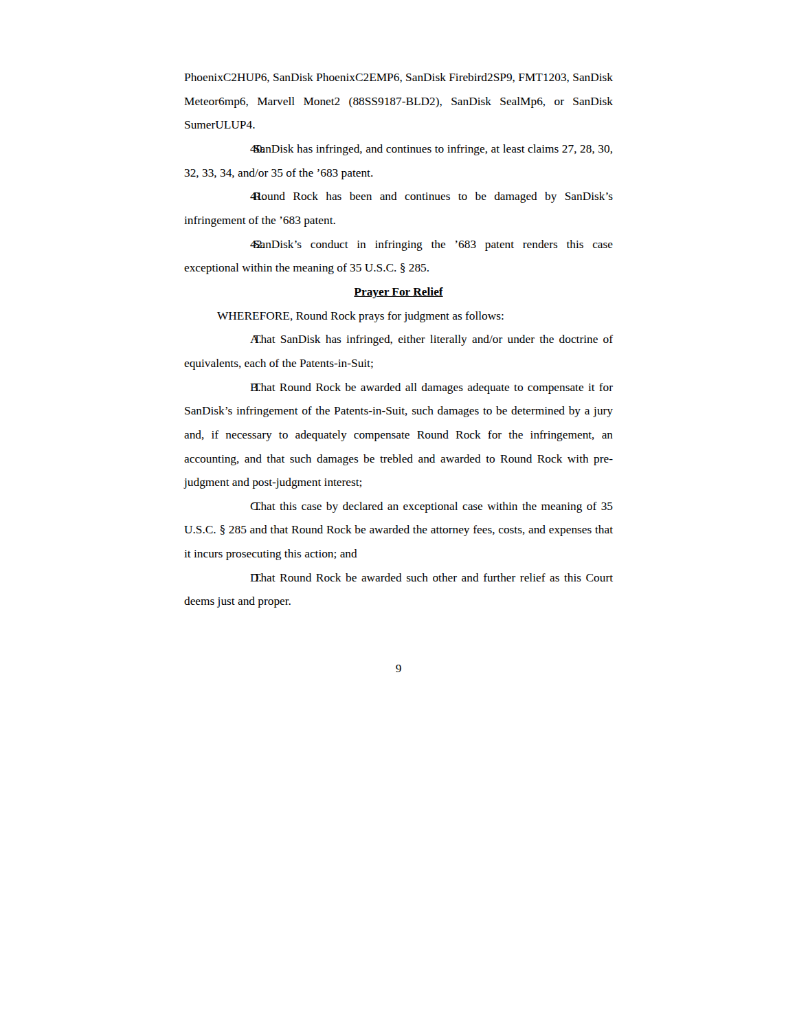PhoenixC2HUP6, SanDisk PhoenixC2EMP6, SanDisk Firebird2SP9, FMT1203, SanDisk Meteor6mp6, Marvell Monet2 (88SS9187-BLD2), SanDisk SealMp6, or SanDisk SumerULUP4.
40. SanDisk has infringed, and continues to infringe, at least claims 27, 28, 30, 32, 33, 34, and/or 35 of the ’683 patent.
41. Round Rock has been and continues to be damaged by SanDisk’s infringement of the ’683 patent.
42. SanDisk’s conduct in infringing the ’683 patent renders this case exceptional within the meaning of 35 U.S.C. § 285.
Prayer For Relief
WHEREFORE, Round Rock prays for judgment as follows:
A. That SanDisk has infringed, either literally and/or under the doctrine of equivalents, each of the Patents-in-Suit;
B. That Round Rock be awarded all damages adequate to compensate it for SanDisk’s infringement of the Patents-in-Suit, such damages to be determined by a jury and, if necessary to adequately compensate Round Rock for the infringement, an accounting, and that such damages be trebled and awarded to Round Rock with pre-judgment and post-judgment interest;
C. That this case by declared an exceptional case within the meaning of 35 U.S.C. § 285 and that Round Rock be awarded the attorney fees, costs, and expenses that it incurs prosecuting this action; and
D. That Round Rock be awarded such other and further relief as this Court deems just and proper.
9